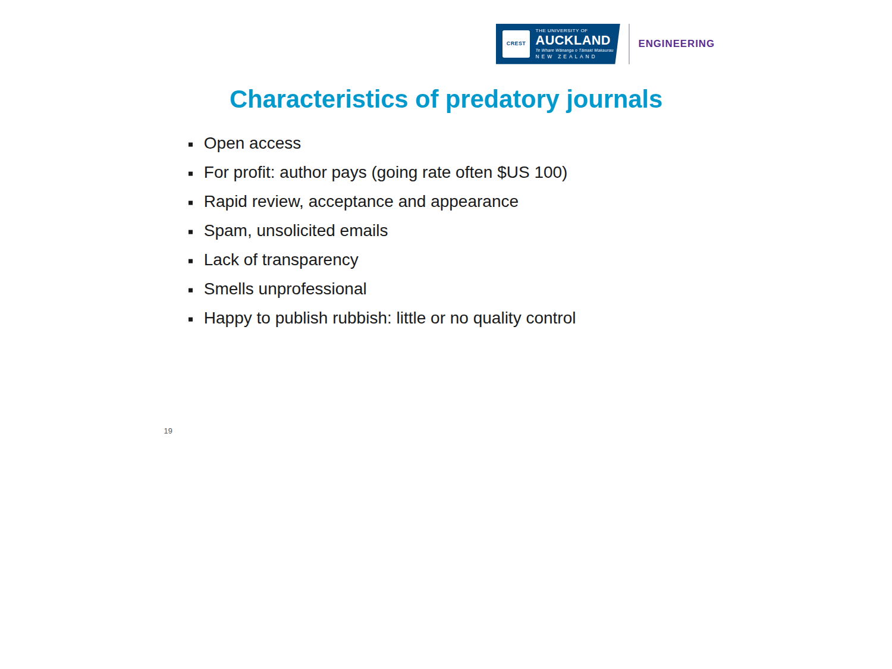CREST
The University of AUCKLAND Te Whare Wānanga o Tāmaki Makaurau NEW ZEALAND
ENGINEERING
Characteristics of predatory journals
Open access
For profit: author pays (going rate often $US 100)
Rapid review, acceptance and appearance
Spam, unsolicited emails
Lack of transparency
Smells unprofessional
Happy to publish rubbish: little or no quality control
19